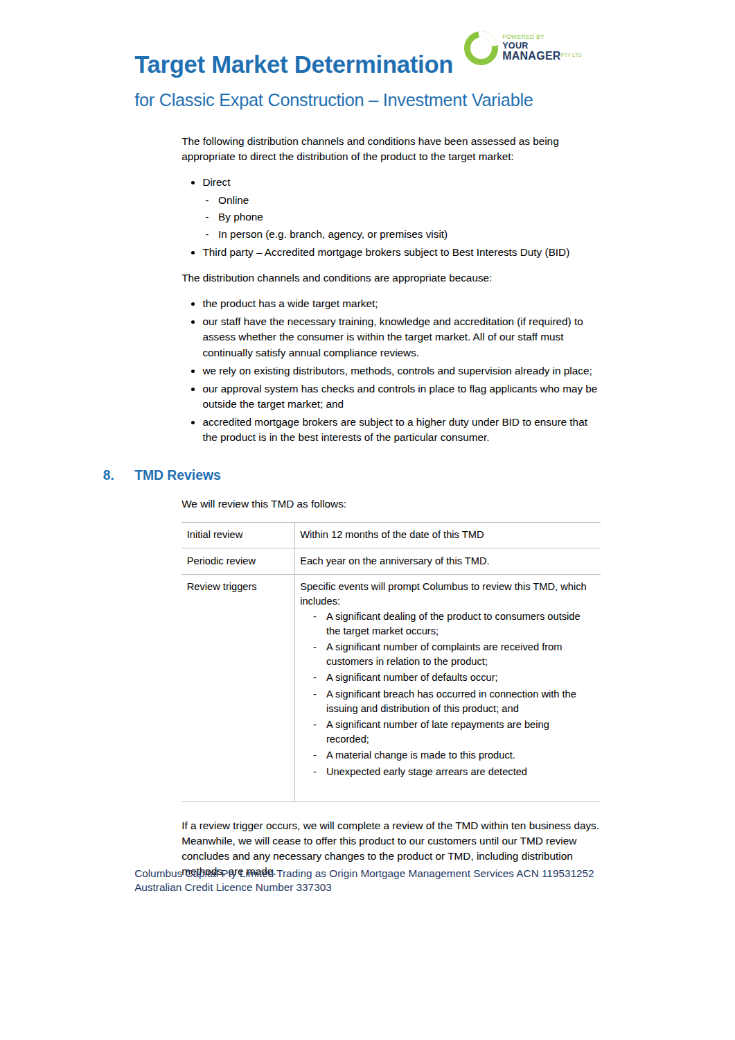POWERED BY YOUR
MANAGER PTY LTD
Target Market Determination
for Classic Expat Construction – Investment Variable
The following distribution channels and conditions have been assessed as being appropriate to direct the distribution of the product to the target market:
Direct
Online
By phone
In person (e.g. branch, agency, or premises visit)
Third party – Accredited mortgage brokers subject to Best Interests Duty (BID)
The distribution channels and conditions are appropriate because:
the product has a wide target market;
our staff have the necessary training, knowledge and accreditation (if required) to assess whether the consumer is within the target market. All of our staff must continually satisfy annual compliance reviews.
we rely on existing distributors, methods, controls and supervision already in place;
our approval system has checks and controls in place to flag applicants who may be outside the target market; and
accredited mortgage brokers are subject to a higher duty under BID to ensure that the product is in the best interests of the particular consumer.
8. TMD Reviews
We will review this TMD as follows:
| Initial review | Within 12 months of the date of this TMD |
| Periodic review | Each year on the anniversary of this TMD. |
| Review triggers | Specific events will prompt Columbus to review this TMD, which includes: A significant dealing of the product to consumers outside the target market occurs; A significant number of complaints are received from customers in relation to the product; A significant number of defaults occur; A significant breach has occurred in connection with the issuing and distribution of this product; and A significant number of late repayments are being recorded; A material change is made to this product. Unexpected early stage arrears are detected |
If a review trigger occurs, we will complete a review of the TMD within ten business days. Meanwhile, we will cease to offer this product to our customers until our TMD review concludes and any necessary changes to the product or TMD, including distribution methods, are made.
Columbus Capital Pty Limited Trading as Origin Mortgage Management Services ACN 119531252
Australian Credit Licence Number 337303